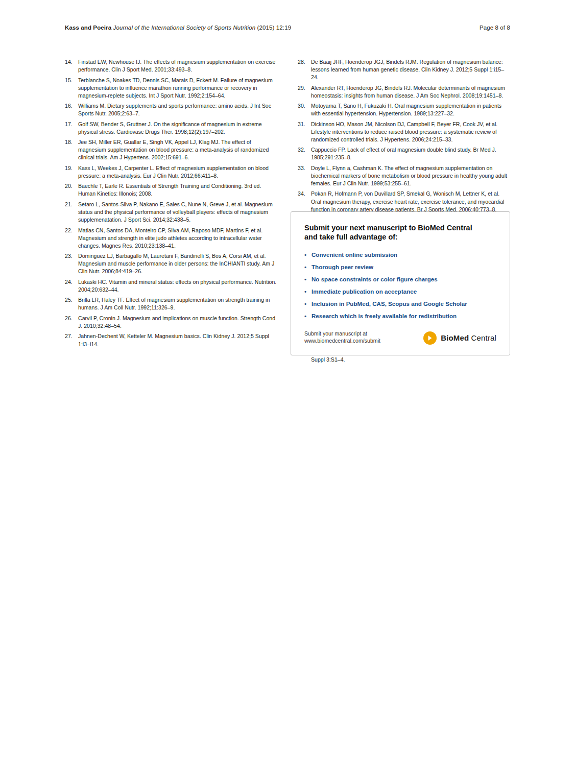Kass and Poeira Journal of the International Society of Sports Nutrition (2015) 12:19
Page 8 of 8
Finstad EW, Newhouse IJ. The effects of magnesium supplementation on exercise performance. Clin J Sport Med. 2001;33:493–8.
Terblanche S, Noakes TD, Dennis SC, Marais D, Eckert M. Failure of magnesium supplementation to influence marathon running performance or recovery in magnesium-replete subjects. Int J Sport Nutr. 1992;2:154–64.
Williams M. Dietary supplements and sports performance: amino acids. J Int Soc Sports Nutr. 2005;2:63–7.
Golf SW, Bender S, Gruttner J. On the significance of magnesium in extreme physical stress. Cardiovasc Drugs Ther. 1998;12(2):197–202.
Jee SH, Miller ER, Guallar E, Singh VK, Appel LJ, Klag MJ. The effect of magnesium supplementation on blood pressure: a meta-analysis of randomized clinical trials. Am J Hypertens. 2002;15:691–6.
Kass L, Weekes J, Carpenter L. Effect of magnesium supplementation on blood pressure: a meta-analysis. Eur J Clin Nutr. 2012;66:411–8.
Baechle T, Earle R. Essentials of Strength Training and Conditioning. 3rd ed. Human Kinetics: Illonois; 2008.
Setaro L, Santos-Silva P, Nakano E, Sales C, Nune N, Greve J, et al. Magnesium status and the physical performance of volleyball players: effects of magnesium supplemenatation. J Sport Sci. 2014;32:438–5.
Matias CN, Santos DA, Monteiro CP, Silva AM, Raposo MDF, Martins F, et al. Magnesium and strength in elite judo athletes according to intracellular water changes. Magnes Res. 2010;23:138–41.
Dominguez LJ, Barbagallo M, Lauretani F, Bandinelli S, Bos A, Corsi AM, et al. Magnesium and muscle performance in older persons: the InCHIANTI study. Am J Clin Nutr. 2006;84:419–26.
Lukaski HC. Vitamin and mineral status: effects on physical performance. Nutrition. 2004;20:632–44.
Brilla LR, Haley TF. Effect of magnesium supplementation on strength training in humans. J Am Coll Nutr. 1992;11:326–9.
Carvil P, Cronin J. Magnesium and implications on muscle function. Strength Cond J. 2010;32:48–54.
Jahnen-Dechent W, Ketteler M. Magnesium basics. Clin Kidney J. 2012;5 Suppl 1:i3–i14.
De Baaij JHF, Hoenderop JGJ, Bindels RJM. Regulation of magnesium balance: lessons learned from human genetic disease. Clin Kidney J. 2012;5 Suppl 1:i15–24.
Alexander RT, Hoenderop JG, Bindels RJ. Molecular determinants of magnesium homeostasis: insights from human disease. J Am Soc Nephrol. 2008;19:1451–8.
Motoyama T, Sano H, Fukuzaki H. Oral magnesium supplementation in patients with essential hypertension. Hypertension. 1989;13:227–32.
Dickinson HO, Mason JM, Nicolson DJ, Campbell F, Beyer FR, Cook JV, et al. Lifestyle interventions to reduce raised blood pressure: a systematic review of randomized controlled trials. J Hypertens. 2006;24:215–33.
Cappuccio FP. Lack of effect of oral magnesium double blind study. Br Med J. 1985;291:235–8.
Doyle L, Flynn a, Cashman K. The effect of magnesium supplementation on biochemical markers of bone metabolism or blood pressure in healthy young adult females. Eur J Clin Nutr. 1999;53:255–61.
Pokan R, Hofmann P, von Duvillard SP, Smekal G, Wonisch M, Lettner K, et al. Oral magnesium therapy, exercise heart rate, exercise tolerance, and myocardial function in coronary artery disease patients. Br J Sports Med. 2006;40:773–8.
Laires MJ. Biochemistry Laboratory, Faculty of Human Kinetics, Technical University of Lisbon, Portugal, 2 Genetics Laboratory, Faculty of Medicine, University of Lisbon, Portugal. Front Biosci. 2004;9:262–76.
O'Rourke B, Backx PH, Marban E. Phosphorylation-independent modulation of L-type calcium channels by magnesium-nucleotide complexes. Science. 1992;257:245–8.
Laurant P, Touyz RM. Physiological and pathophysiological role of magnesium in the cardiovascular system: implications in hypertension. J Hypertens. 2000;18:1177–91.
Guerrero-Romero F, Rodríguez-Morán M. Low serum magnesium levels and metabolic syndrome. Acta Diabetol. 2002;39:209–13.
Geiger H, Wanner C. Magnesium in disease. Clin Kidney J. 2012;5 Suppl 1:i25–38.
Nielsen FH, Lukaski HC. Update on the relationship between magnesium and exercise. Magnes Res. 2006;19:180–9.
Geleijnse JM, Grobbee DE, Kok FJ. Impact of dietary and lifestyle factors on the prevalence of hypertension in Western populations. J Hum Hypertens. 2005;19 Suppl 3:S1–4.
Submit your next manuscript to BioMed Central
and take full advantage of:
Convenient online submission
Thorough peer review
No space constraints or color figure charges
Immediate publication on acceptance
Inclusion in PubMed, CAS, Scopus and Google Scholar
Research which is freely available for redistribution
Submit your manuscript at
www.biomedcentral.com/submit
BioMed Central